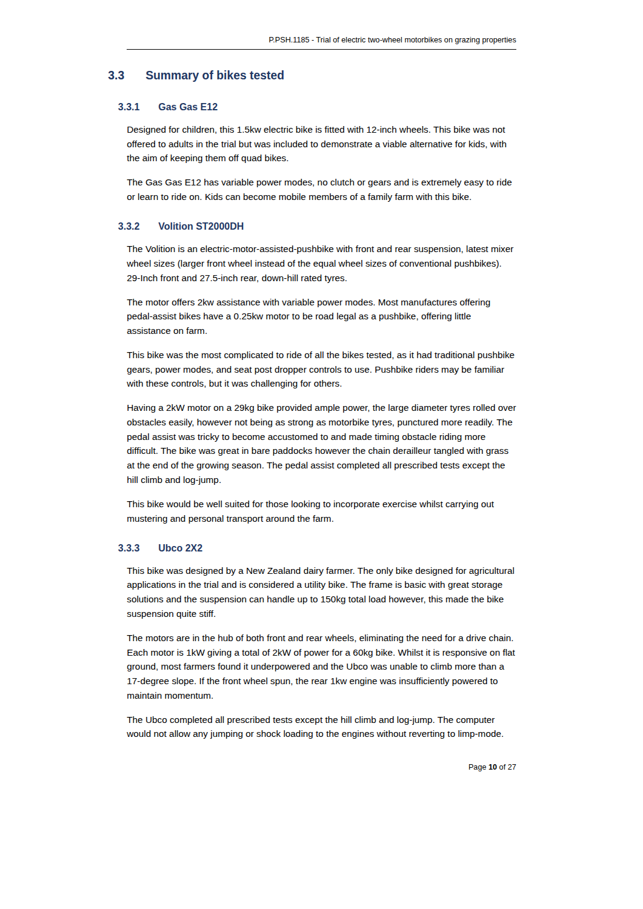P.PSH.1185 - Trial of electric two-wheel motorbikes on grazing properties
3.3 Summary of bikes tested
3.3.1 Gas Gas E12
Designed for children, this 1.5kw electric bike is fitted with 12-inch wheels. This bike was not offered to adults in the trial but was included to demonstrate a viable alternative for kids, with the aim of keeping them off quad bikes.
The Gas Gas E12 has variable power modes, no clutch or gears and is extremely easy to ride or learn to ride on. Kids can become mobile members of a family farm with this bike.
3.3.2 Volition ST2000DH
The Volition is an electric-motor-assisted-pushbike with front and rear suspension, latest mixer wheel sizes (larger front wheel instead of the equal wheel sizes of conventional pushbikes). 29-Inch front and 27.5-inch rear, down-hill rated tyres.
The motor offers 2kw assistance with variable power modes. Most manufactures offering pedal-assist bikes have a 0.25kw motor to be road legal as a pushbike, offering little assistance on farm.
This bike was the most complicated to ride of all the bikes tested, as it had traditional pushbike gears, power modes, and seat post dropper controls to use. Pushbike riders may be familiar with these controls, but it was challenging for others.
Having a 2kW motor on a 29kg bike provided ample power, the large diameter tyres rolled over obstacles easily, however not being as strong as motorbike tyres, punctured more readily. The pedal assist was tricky to become accustomed to and made timing obstacle riding more difficult. The bike was great in bare paddocks however the chain derailleur tangled with grass at the end of the growing season. The pedal assist completed all prescribed tests except the hill climb and log-jump.
This bike would be well suited for those looking to incorporate exercise whilst carrying out mustering and personal transport around the farm.
3.3.3 Ubco 2X2
This bike was designed by a New Zealand dairy farmer. The only bike designed for agricultural applications in the trial and is considered a utility bike. The frame is basic with great storage solutions and the suspension can handle up to 150kg total load however, this made the bike suspension quite stiff.
The motors are in the hub of both front and rear wheels, eliminating the need for a drive chain. Each motor is 1kW giving a total of 2kW of power for a 60kg bike. Whilst it is responsive on flat ground, most farmers found it underpowered and the Ubco was unable to climb more than a 17-degree slope. If the front wheel spun, the rear 1kw engine was insufficiently powered to maintain momentum.
The Ubco completed all prescribed tests except the hill climb and log-jump. The computer would not allow any jumping or shock loading to the engines without reverting to limp-mode.
Page 10 of 27